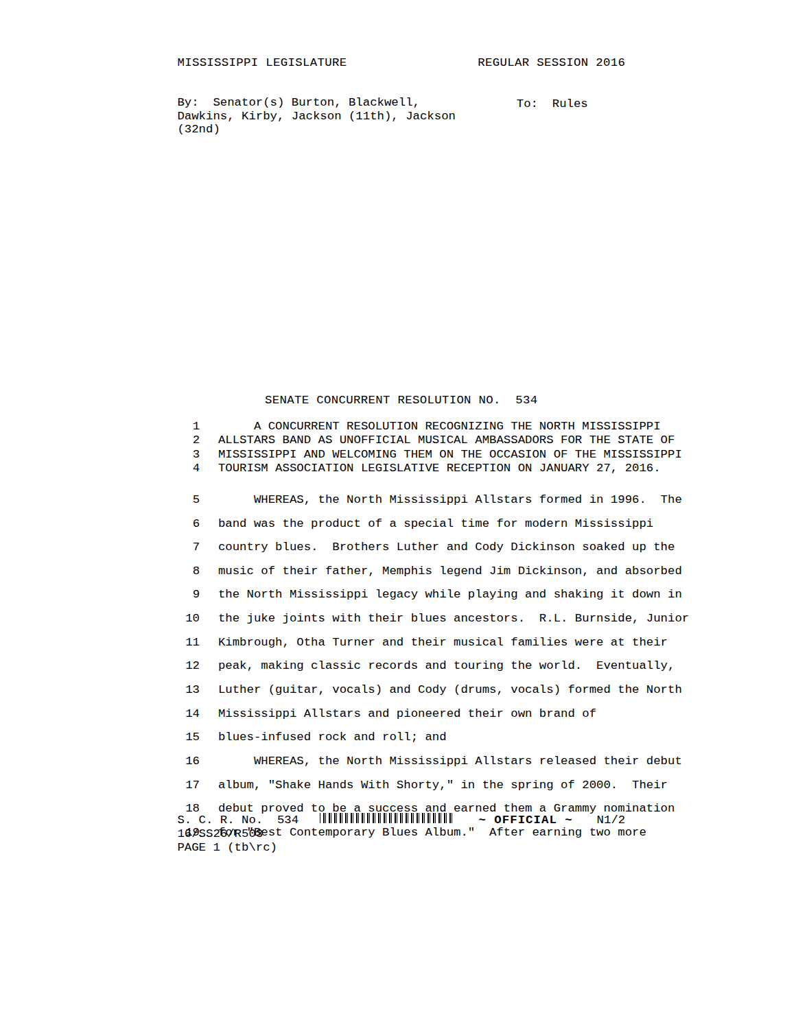MISSISSIPPI LEGISLATURE
REGULAR SESSION 2016
By: Senator(s) Burton, Blackwell, Dawkins, Kirby, Jackson (11th), Jackson (32nd)
To: Rules
SENATE CONCURRENT RESOLUTION NO. 534
1 A CONCURRENT RESOLUTION RECOGNIZING THE NORTH MISSISSIPPI
2 ALLSTARS BAND AS UNOFFICIAL MUSICAL AMBASSADORS FOR THE STATE OF
3 MISSISSIPPI AND WELCOMING THEM ON THE OCCASION OF THE MISSISSIPPI
4 TOURISM ASSOCIATION LEGISLATIVE RECEPTION ON JANUARY 27, 2016.
5 WHEREAS, the North Mississippi Allstars formed in 1996. The
6 band was the product of a special time for modern Mississippi
7 country blues. Brothers Luther and Cody Dickinson soaked up the
8 music of their father, Memphis legend Jim Dickinson, and absorbed
9 the North Mississippi legacy while playing and shaking it down in
10 the juke joints with their blues ancestors. R.L. Burnside, Junior
11 Kimbrough, Otha Turner and their musical families were at their
12 peak, making classic records and touring the world. Eventually,
13 Luther (guitar, vocals) and Cody (drums, vocals) formed the North
14 Mississippi Allstars and pioneered their own brand of
15 blues-infused rock and roll; and
16 WHEREAS, the North Mississippi Allstars released their debut
17 album, "Shake Hands With Shorty," in the spring of 2000. Their
18 debut proved to be a success and earned them a Grammy nomination
19 for "Best Contemporary Blues Album." After earning two more
S. C. R. No. 534 ~ OFFICIAL ~ N1/2
16/SS26/R503
PAGE 1 (tb\rc)